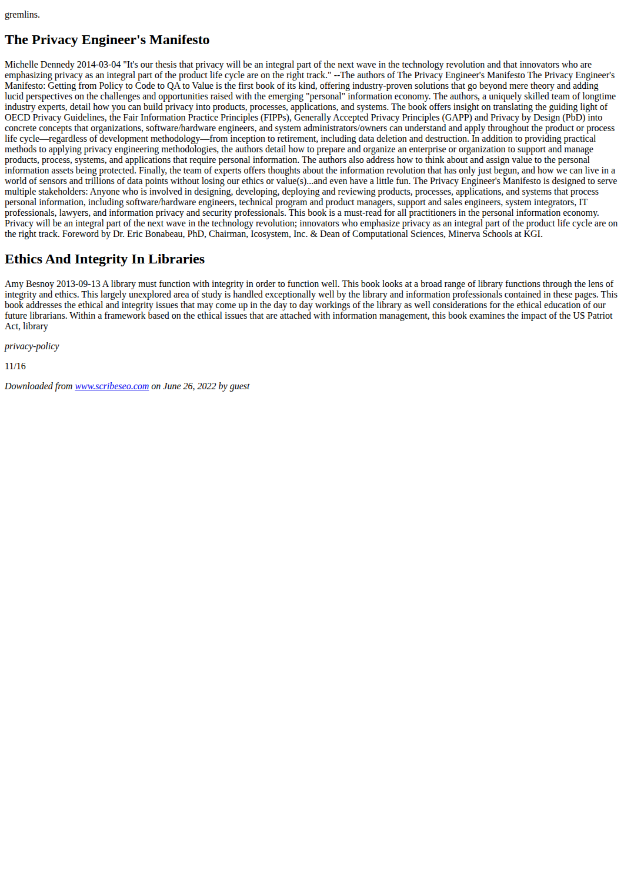gremlins.
The Privacy Engineer's Manifesto
Michelle Dennedy 2014-03-04 "It's our thesis that privacy will be an integral part of the next wave in the technology revolution and that innovators who are emphasizing privacy as an integral part of the product life cycle are on the right track." --The authors of The Privacy Engineer's Manifesto The Privacy Engineer's Manifesto: Getting from Policy to Code to QA to Value is the first book of its kind, offering industry-proven solutions that go beyond mere theory and adding lucid perspectives on the challenges and opportunities raised with the emerging "personal" information economy. The authors, a uniquely skilled team of longtime industry experts, detail how you can build privacy into products, processes, applications, and systems. The book offers insight on translating the guiding light of OECD Privacy Guidelines, the Fair Information Practice Principles (FIPPs), Generally Accepted Privacy Principles (GAPP) and Privacy by Design (PbD) into concrete concepts that organizations, software/hardware engineers, and system administrators/owners can understand and apply throughout the product or process life cycle—regardless of development methodology—from inception to retirement, including data deletion and destruction. In addition to providing practical methods to applying privacy engineering methodologies, the authors detail how to prepare and organize an enterprise or organization to support and manage products, process, systems, and applications that require personal information. The authors also address how to think about and assign value to the personal information assets being protected. Finally, the team of experts offers thoughts about the information revolution that has only just begun, and how we can live in a world of sensors and trillions of data points without losing our ethics or value(s)...and even have a little fun. The Privacy Engineer's Manifesto is designed to serve multiple stakeholders: Anyone who is involved in designing, developing, deploying and reviewing products, processes, applications, and systems that process personal information, including software/hardware engineers, technical program and product managers, support and sales engineers, system integrators, IT professionals, lawyers, and information privacy and security professionals. This book is a must-read for all practitioners in the personal information economy. Privacy will be an integral part of the next wave in the technology revolution; innovators who emphasize privacy as an integral part of the product life cycle are on the right track. Foreword by Dr. Eric Bonabeau, PhD, Chairman, Icosystem, Inc. & Dean of Computational Sciences, Minerva Schools at KGI.
Ethics And Integrity In Libraries
Amy Besnoy 2013-09-13 A library must function with integrity in order to function well. This book looks at a broad range of library functions through the lens of integrity and ethics. This largely unexplored area of study is handled exceptionally well by the library and information professionals contained in these pages. This book addresses the ethical and integrity issues that may come up in the day to day workings of the library as well considerations for the ethical education of our future librarians. Within a framework based on the ethical issues that are attached with information management, this book examines the impact of the US Patriot Act, library
privacy-policy
11/16
Downloaded from www.scribeseo.com on June 26, 2022 by guest